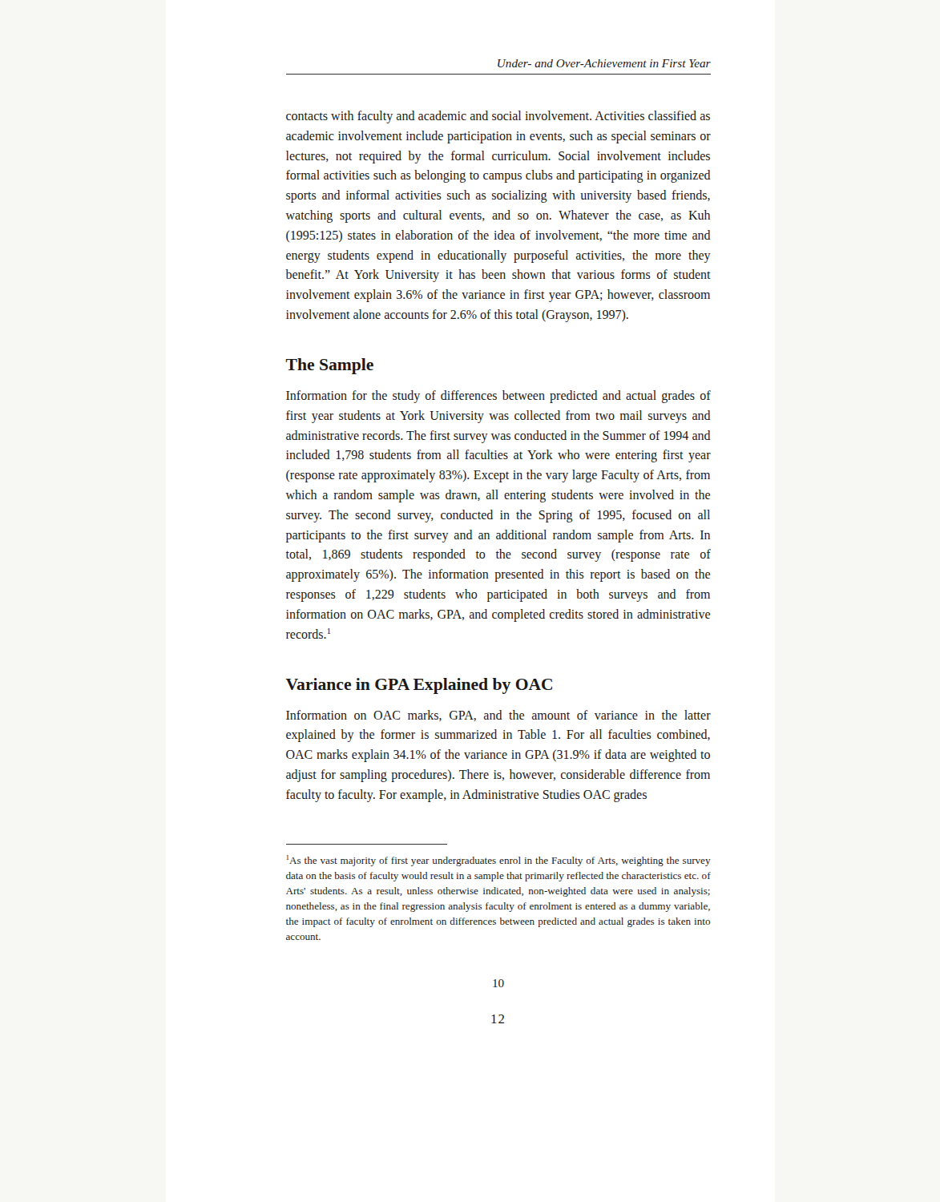Under- and Over-Achievement in First Year
contacts with faculty and academic and social involvement. Activities classified as academic involvement include participation in events, such as special seminars or lectures, not required by the formal curriculum. Social involvement includes formal activities such as belonging to campus clubs and participating in organized sports and informal activities such as socializing with university based friends, watching sports and cultural events, and so on. Whatever the case, as Kuh (1995:125) states in elaboration of the idea of involvement, “the more time and energy students expend in educationally purposeful activities, the more they benefit.” At York University it has been shown that various forms of student involvement explain 3.6% of the variance in first year GPA; however, classroom involvement alone accounts for 2.6% of this total (Grayson, 1997).
The Sample
Information for the study of differences between predicted and actual grades of first year students at York University was collected from two mail surveys and administrative records. The first survey was conducted in the Summer of 1994 and included 1,798 students from all faculties at York who were entering first year (response rate approximately 83%). Except in the vary large Faculty of Arts, from which a random sample was drawn, all entering students were involved in the survey. The second survey, conducted in the Spring of 1995, focused on all participants to the first survey and an additional random sample from Arts. In total, 1,869 students responded to the second survey (response rate of approximately 65%). The information presented in this report is based on the responses of 1,229 students who participated in both surveys and from information on OAC marks, GPA, and completed credits stored in administrative records.1
Variance in GPA Explained by OAC
Information on OAC marks, GPA, and the amount of variance in the latter explained by the former is summarized in Table 1. For all faculties combined, OAC marks explain 34.1% of the variance in GPA (31.9% if data are weighted to adjust for sampling procedures). There is, however, considerable difference from faculty to faculty. For example, in Administrative Studies OAC grades
1As the vast majority of first year undergraduates enrol in the Faculty of Arts, weighting the survey data on the basis of faculty would result in a sample that primarily reflected the characteristics etc. of Arts' students. As a result, unless otherwise indicated, non-weighted data were used in analysis; nonetheless, as in the final regression analysis faculty of enrolment is entered as a dummy variable, the impact of faculty of enrolment on differences between predicted and actual grades is taken into account.
10
12